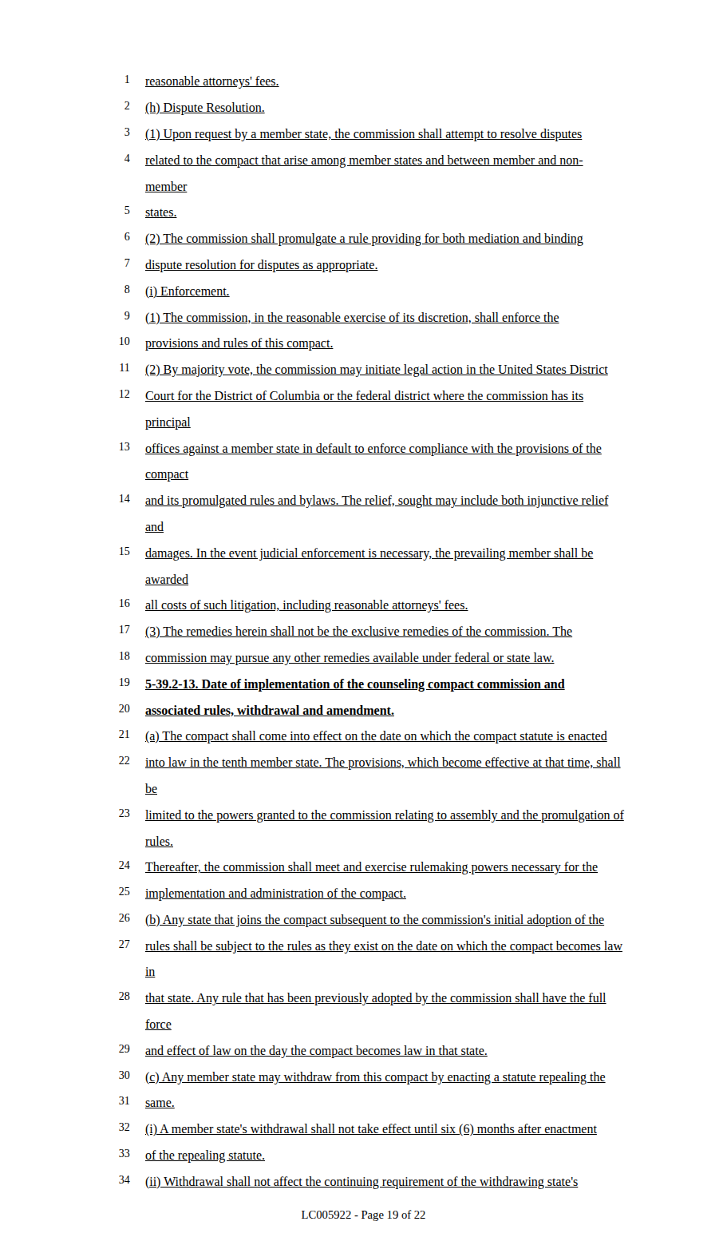reasonable attorneys' fees.
(h) Dispute Resolution.
(1) Upon request by a member state, the commission shall attempt to resolve disputes
related to the compact that arise among member states and between member and non-member
states.
(2) The commission shall promulgate a rule providing for both mediation and binding
dispute resolution for disputes as appropriate.
(i) Enforcement.
(1) The commission, in the reasonable exercise of its discretion, shall enforce the
provisions and rules of this compact.
(2) By majority vote, the commission may initiate legal action in the United States District
Court for the District of Columbia or the federal district where the commission has its principal
offices against a member state in default to enforce compliance with the provisions of the compact
and its promulgated rules and bylaws. The relief, sought may include both injunctive relief and
damages. In the event judicial enforcement is necessary, the prevailing member shall be awarded
all costs of such litigation, including reasonable attorneys' fees.
(3) The remedies herein shall not be the exclusive remedies of the commission. The
commission may pursue any other remedies available under federal or state law.
5-39.2-13. Date of implementation of the counseling compact commission and
associated rules, withdrawal and amendment.
(a) The compact shall come into effect on the date on which the compact statute is enacted
into law in the tenth member state. The provisions, which become effective at that time, shall be
limited to the powers granted to the commission relating to assembly and the promulgation of rules.
Thereafter, the commission shall meet and exercise rulemaking powers necessary for the
implementation and administration of the compact.
(b) Any state that joins the compact subsequent to the commission's initial adoption of the
rules shall be subject to the rules as they exist on the date on which the compact becomes law in
that state. Any rule that has been previously adopted by the commission shall have the full force
and effect of law on the day the compact becomes law in that state.
(c) Any member state may withdraw from this compact by enacting a statute repealing the
same.
(i) A member state's withdrawal shall not take effect until six (6) months after enactment
of the repealing statute.
(ii) Withdrawal shall not affect the continuing requirement of the withdrawing state's
LC005922 - Page 19 of 22